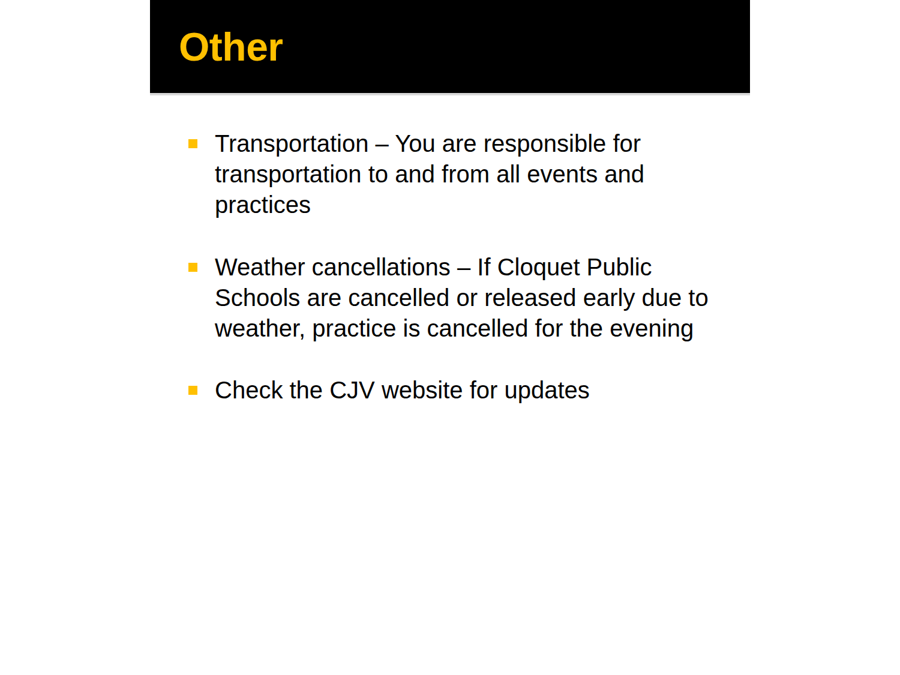Other
Transportation – You are responsible for transportation to and from all events and practices
Weather cancellations – If Cloquet Public Schools are cancelled or released early due to weather, practice is cancelled for the evening
Check the CJV website for updates